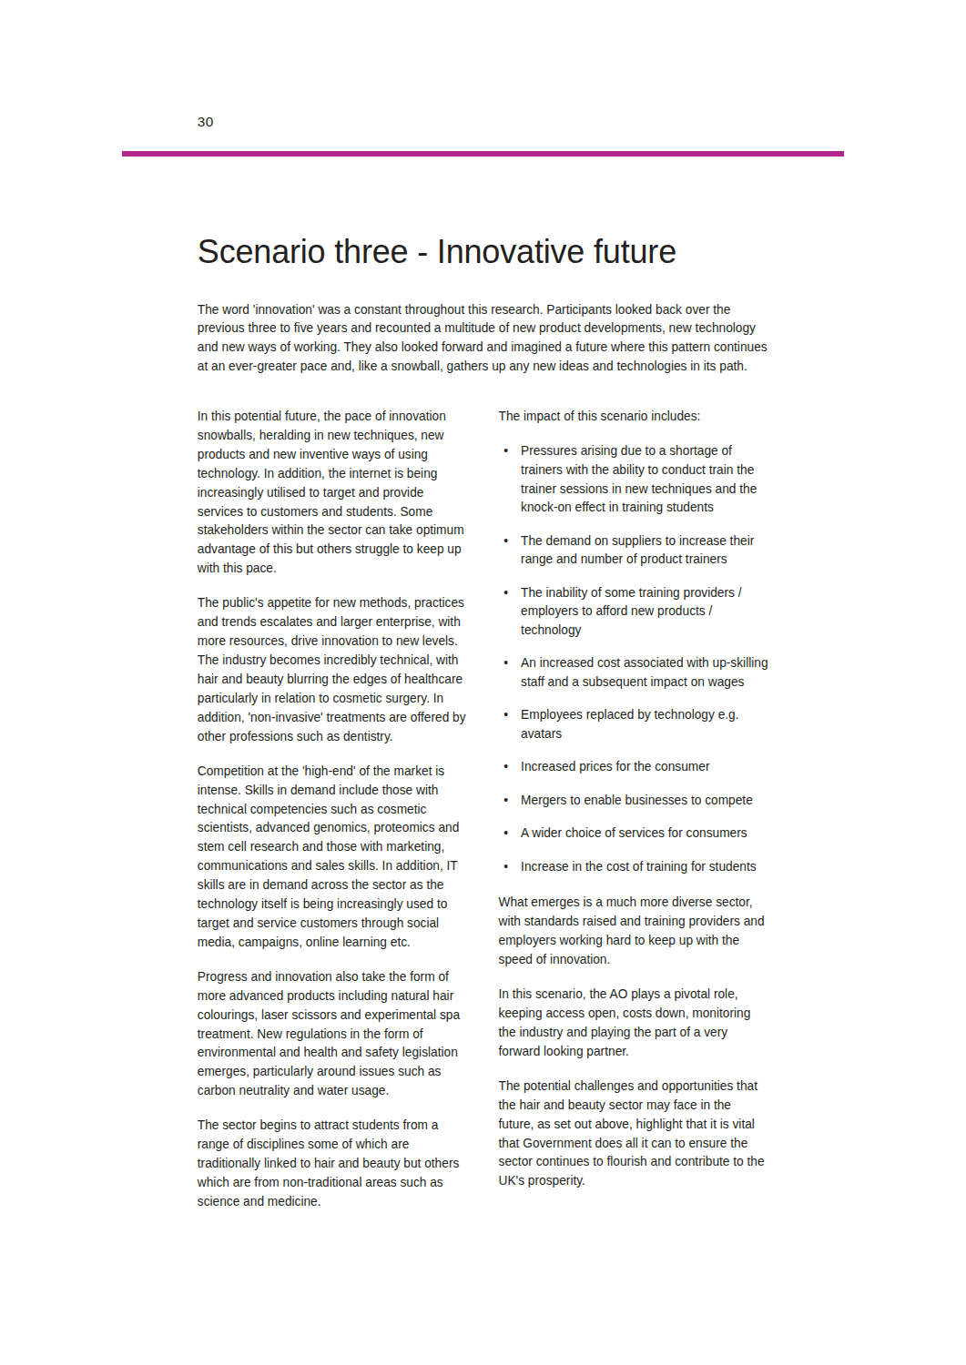30
Scenario three - Innovative future
The word 'innovation' was a constant throughout this research. Participants looked back over the previous three to five years and recounted a multitude of new product developments, new technology and new ways of working. They also looked forward and imagined a future where this pattern continues at an ever-greater pace and, like a snowball, gathers up any new ideas and technologies in its path.
In this potential future, the pace of innovation snowballs, heralding in new techniques, new products and new inventive ways of using technology. In addition, the internet is being increasingly utilised to target and provide services to customers and students. Some stakeholders within the sector can take optimum advantage of this but others struggle to keep up with this pace.
The public's appetite for new methods, practices and trends escalates and larger enterprise, with more resources, drive innovation to new levels. The industry becomes incredibly technical, with hair and beauty blurring the edges of healthcare particularly in relation to cosmetic surgery. In addition, 'non-invasive' treatments are offered by other professions such as dentistry.
Competition at the 'high-end' of the market is intense. Skills in demand include those with technical competencies such as cosmetic scientists, advanced genomics, proteomics and stem cell research and those with marketing, communications and sales skills. In addition, IT skills are in demand across the sector as the technology itself is being increasingly used to target and service customers through social media, campaigns, online learning etc.
Progress and innovation also take the form of more advanced products including natural hair colourings, laser scissors and experimental spa treatment. New regulations in the form of environmental and health and safety legislation emerges, particularly around issues such as carbon neutrality and water usage.
The sector begins to attract students from a range of disciplines some of which are traditionally linked to hair and beauty but others which are from non-traditional areas such as science and medicine.
The impact of this scenario includes:
Pressures arising due to a shortage of trainers with the ability to conduct train the trainer sessions in new techniques and the knock-on effect in training students
The demand on suppliers to increase their range and number of product trainers
The inability of some training providers / employers to afford new products / technology
An increased cost associated with up-skilling staff and a subsequent impact on wages
Employees replaced by technology e.g. avatars
Increased prices for the consumer
Mergers to enable businesses to compete
A wider choice of services for consumers
Increase in the cost of training for students
What emerges is a much more diverse sector, with standards raised and training providers and employers working hard to keep up with the speed of innovation.
In this scenario, the AO plays a pivotal role, keeping access open, costs down, monitoring the industry and playing the part of a very forward looking partner.
The potential challenges and opportunities that the hair and beauty sector may face in the future, as set out above, highlight that it is vital that Government does all it can to ensure the sector continues to flourish and contribute to the UK's prosperity.